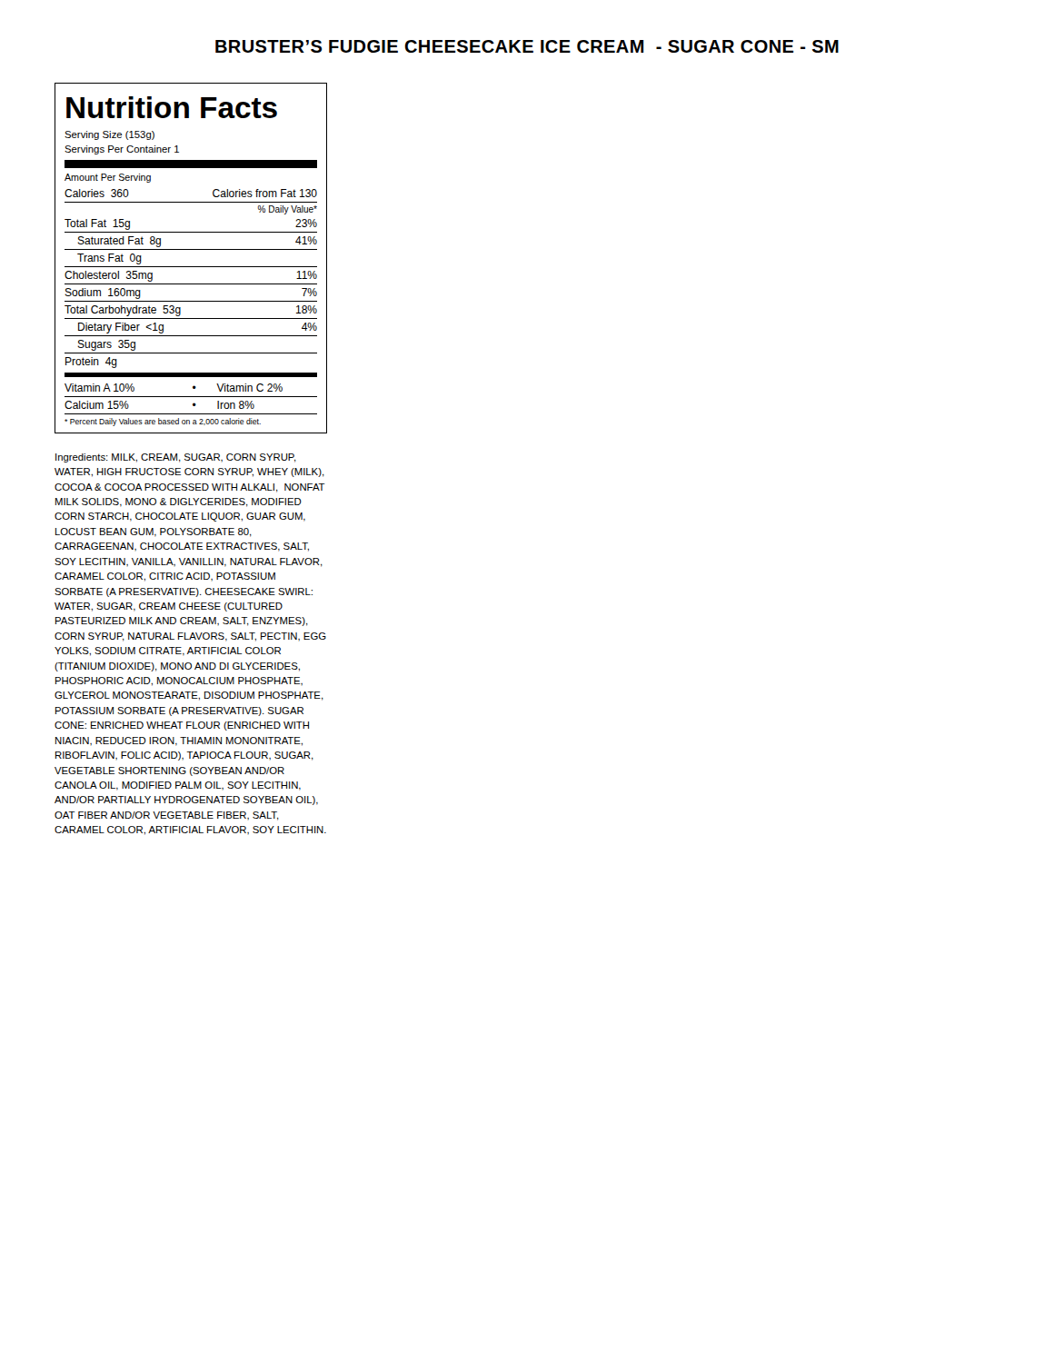BRUSTER’S FUDGIE CHEESECAKE ICE CREAM - SUGAR CONE - SM
Nutrition Facts
Serving Size (153g)
Servings Per Container 1
Amount Per Serving
| Calories 360 | Calories from Fat 130 |
| % Daily Value* |
| Total Fat 15g | 23% |
| Saturated Fat 8g | 41% |
| Trans Fat 0g | |
| Cholesterol 35mg | 11% |
| Sodium 160mg | 7% |
| Total Carbohydrate 53g | 18% |
| Dietary Fiber <1g | 4% |
| Sugars 35g | |
| Protein 4g | |
| Vitamin A 10% | • | Vitamin C 2% |
| Calcium 15% | • | Iron 8% |
* Percent Daily Values are based on a 2,000 calorie diet.
Ingredients: MILK, CREAM, SUGAR, CORN SYRUP, WATER, HIGH FRUCTOSE CORN SYRUP, WHEY (MILK), COCOA & COCOA PROCESSED WITH ALKALI, NONFAT MILK SOLIDS, MONO & DIGLYCERIDES, MODIFIED CORN STARCH, CHOCOLATE LIQUOR, GUAR GUM, LOCUST BEAN GUM, POLYSORBATE 80, CARRAGEENAN, CHOCOLATE EXTRACTIVES, SALT, SOY LECITHIN, VANILLA, VANILLIN, NATURAL FLAVOR, CARAMEL COLOR, CITRIC ACID, POTASSIUM SORBATE (A PRESERVATIVE). CHEESECAKE SWIRL: WATER, SUGAR, CREAM CHEESE (CULTURED PASTEURIZED MILK AND CREAM, SALT, ENZYMES), CORN SYRUP, NATURAL FLAVORS, SALT, PECTIN, EGG YOLKS, SODIUM CITRATE, ARTIFICIAL COLOR (TITANIUM DIOXIDE), MONO AND DI GLYCERIDES, PHOSPHORIC ACID, MONOCALCIUM PHOSPHATE, GLYCEROL MONOSTEARATE, DISODIUM PHOSPHATE, POTASSIUM SORBATE (A PRESERVATIVE). SUGAR CONE: ENRICHED WHEAT FLOUR (ENRICHED WITH NIACIN, REDUCED IRON, THIAMIN MONONITRATE, RIBOFLAVIN, FOLIC ACID), TAPIOCA FLOUR, SUGAR, VEGETABLE SHORTENING (SOYBEAN AND/OR CANOLA OIL, MODIFIED PALM OIL, SOY LECITHIN, AND/OR PARTIALLY HYDROGENATED SOYBEAN OIL), OAT FIBER AND/OR VEGETABLE FIBER, SALT, CARAMEL COLOR, ARTIFICIAL FLAVOR, SOY LECITHIN.